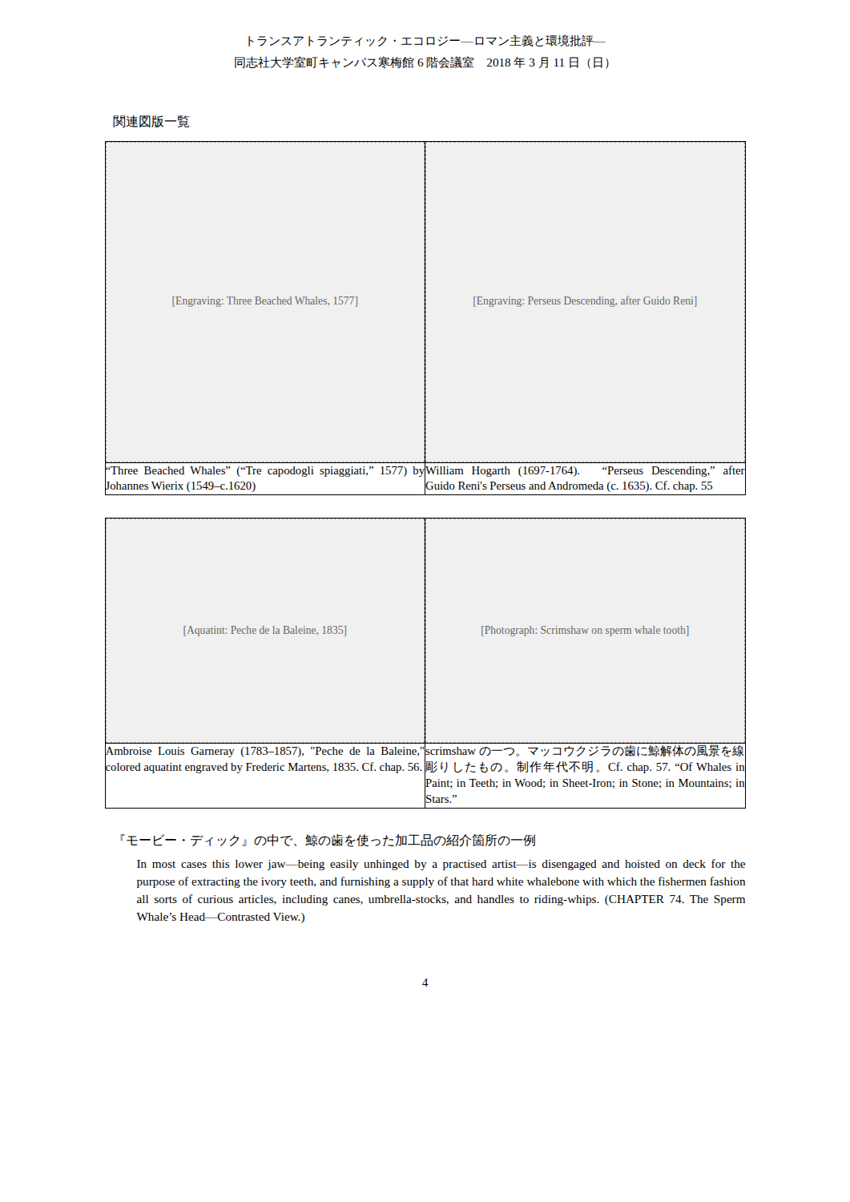トランスアトランティック・エコロジー―ロマン主義と環境批評―
同志社大学室町キャンパス寒梅館 6 階会議室　2018 年 3 月 11 日（日）
関連図版一覧
| [Engraving: Three Beached Whales, 1577] | [Engraving: Perseus Descending, after Guido Reni] |
| “Three Beached Whales” (“Tre capodogli spiaggiati,” 1577) by Johannes Wierix (1549–c.1620) | William Hogarth (1697-1764). “Perseus Descending,” after Guido Reni's Perseus and Andromeda (c. 1635). Cf. chap. 55 |
| [Aquatint: Peche de la Baleine, 1835] | [Photograph: Scrimshaw on sperm whale tooth] |
| Ambroise Louis Garneray (1783–1857), "Peche de la Baleine," colored aquatint engraved by Frederic Martens, 1835. Cf. chap. 56. | scrimshaw の一つ。マッコウクジラの歯に鯨解体の風景を線彫りしたもの。制作年代不明。Cf. chap. 57. “Of Whales in Paint; in Teeth; in Wood; in Sheet-Iron; in Stone; in Mountains; in Stars.” |
『モービー・ディック』の中で、鯨の歯を使った加工品の紹介箇所の一例
In most cases this lower jaw—being easily unhinged by a practised artist—is disengaged and hoisted on deck for the purpose of extracting the ivory teeth, and furnishing a supply of that hard white whalebone with which the fishermen fashion all sorts of curious articles, including canes, umbrella-stocks, and handles to riding-whips. (CHAPTER 74. The Sperm Whale’s Head—Contrasted View.)
4